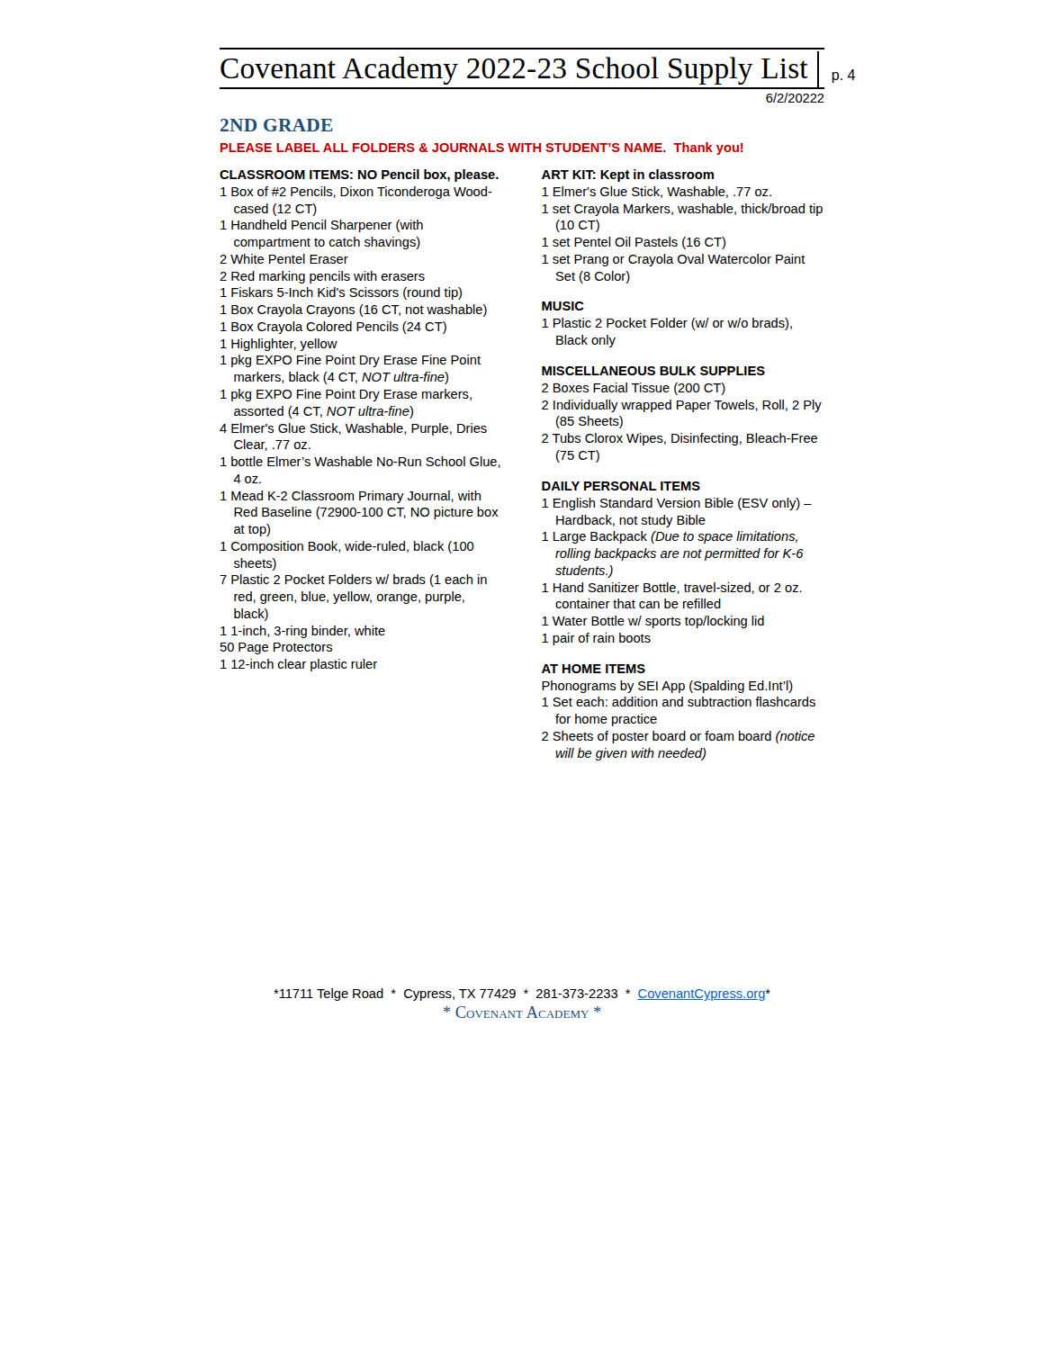Covenant Academy 2022-23 School Supply List
p. 4
6/2/20222
2ND GRADE
PLEASE LABEL ALL FOLDERS & JOURNALS WITH STUDENT’S NAME. Thank you!
CLASSROOM ITEMS: NO Pencil box, please.
1 Box of #2 Pencils, Dixon Ticonderoga Wood-cased (12 CT)
1 Handheld Pencil Sharpener (with compartment to catch shavings)
2 White Pentel Eraser
2 Red marking pencils with erasers
1 Fiskars 5-Inch Kid's Scissors (round tip)
1 Box Crayola Crayons (16 CT, not washable)
1 Box Crayola Colored Pencils (24 CT)
1 Highlighter, yellow
1 pkg EXPO Fine Point Dry Erase Fine Point markers, black (4 CT, NOT ultra-fine)
1 pkg EXPO Fine Point Dry Erase markers, assorted (4 CT, NOT ultra-fine)
4 Elmer's Glue Stick, Washable, Purple, Dries Clear, .77 oz.
1 bottle Elmer’s Washable No-Run School Glue, 4 oz.
1 Mead K-2 Classroom Primary Journal, with Red Baseline (72900-100 CT, NO picture box at top)
1 Composition Book, wide-ruled, black (100 sheets)
7 Plastic 2 Pocket Folders w/ brads (1 each in red, green, blue, yellow, orange, purple, black)
1 1-inch, 3-ring binder, white
50 Page Protectors
1 12-inch clear plastic ruler
ART KIT: Kept in classroom
1 Elmer's Glue Stick, Washable, .77 oz.
1 set Crayola Markers, washable, thick/broad tip (10 CT)
1 set Pentel Oil Pastels (16 CT)
1 set Prang or Crayola Oval Watercolor Paint Set (8 Color)
MUSIC
1 Plastic 2 Pocket Folder (w/ or w/o brads), Black only
MISCELLANEOUS BULK SUPPLIES
2 Boxes Facial Tissue (200 CT)
2 Individually wrapped Paper Towels, Roll, 2 Ply (85 Sheets)
2 Tubs Clorox Wipes, Disinfecting, Bleach-Free (75 CT)
DAILY PERSONAL ITEMS
1 English Standard Version Bible (ESV only) – Hardback, not study Bible
1 Large Backpack (Due to space limitations, rolling backpacks are not permitted for K-6 students.)
1 Hand Sanitizer Bottle, travel-sized, or 2 oz. container that can be refilled
1 Water Bottle w/ sports top/locking lid
1 pair of rain boots
AT HOME ITEMS
Phonograms by SEI App (Spalding Ed.Int’l)
1 Set each: addition and subtraction flashcards for home practice
2 Sheets of poster board or foam board (notice will be given with needed)
*11711 Telge Road * Cypress, TX 77429 * 281-373-2233 * CovenantCypress.org*
* Covenant Academy *